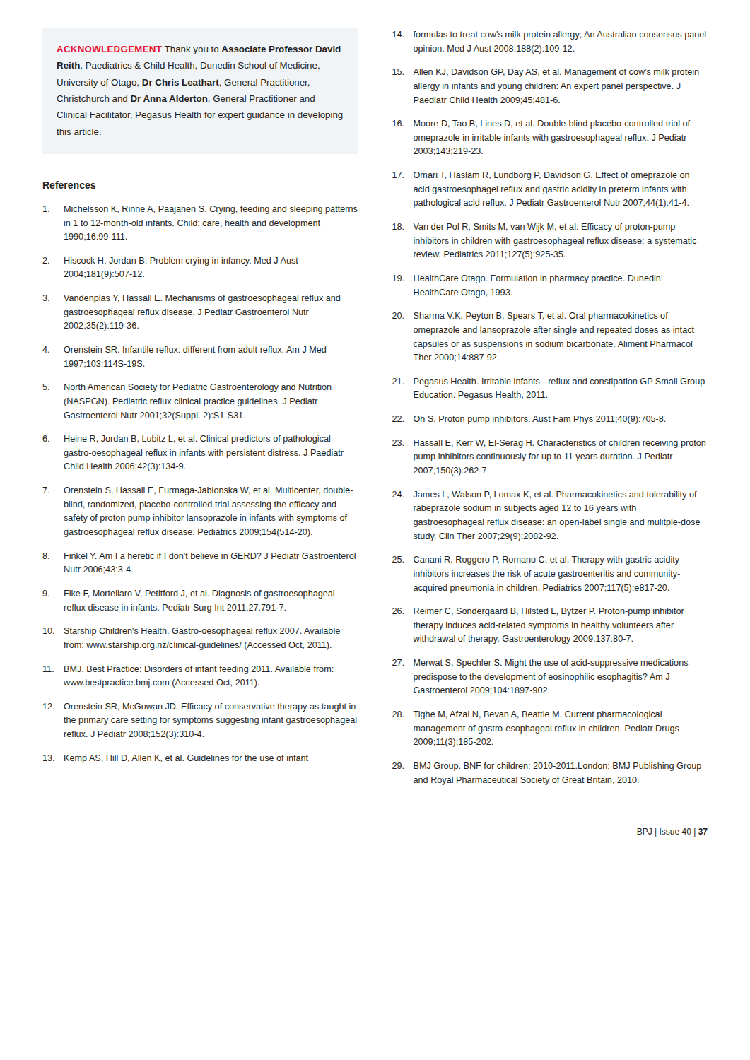ACKNOWLEDGEMENT Thank you to Associate Professor David Reith, Paediatrics & Child Health, Dunedin School of Medicine, University of Otago, Dr Chris Leathart, General Practitioner, Christchurch and Dr Anna Alderton, General Practitioner and Clinical Facilitator, Pegasus Health for expert guidance in developing this article.
References
Michelsson K, Rinne A, Paajanen S. Crying, feeding and sleeping patterns in 1 to 12-month-old infants. Child: care, health and development 1990;16:99-111.
Hiscock H, Jordan B. Problem crying in infancy. Med J Aust 2004;181(9):507-12.
Vandenplas Y, Hassall E. Mechanisms of gastroesophageal reflux and gastroesophageal reflux disease. J Pediatr Gastroenterol Nutr 2002;35(2):119-36.
Orenstein SR. Infantile reflux: different from adult reflux. Am J Med 1997;103:114S-19S.
North American Society for Pediatric Gastroenterology and Nutrition (NASPGN). Pediatric reflux clinical practice guidelines. J Pediatr Gastroenterol Nutr 2001;32(Suppl. 2):S1-S31.
Heine R, Jordan B, Lubitz L, et al. Clinical predictors of pathological gastro-oesophageal reflux in infants with persistent distress. J Paediatr Child Health 2006;42(3):134-9.
Orenstein S, Hassall E, Furmaga-Jablonska W, et al. Multicenter, double-blind, randomized, placebo-controlled trial assessing the efficacy and safety of proton pump inhibitor lansoprazole in infants with symptoms of gastroesophageal reflux disease. Pediatrics 2009;154(514-20).
Finkel Y. Am I a heretic if I don't believe in GERD? J Pediatr Gastroenterol Nutr 2006;43:3-4.
Fike F, Mortellaro V, Petitford J, et al. Diagnosis of gastroesophageal reflux disease in infants. Pediatr Surg Int 2011;27:791-7.
Starship Children's Health. Gastro-oesophageal reflux 2007. Available from: www.starship.org.nz/clinical-guidelines/ (Accessed Oct, 2011).
BMJ. Best Practice: Disorders of infant feeding 2011. Available from: www.bestpractice.bmj.com (Accessed Oct, 2011).
Orenstein SR, McGowan JD. Efficacy of conservative therapy as taught in the primary care setting for symptoms suggesting infant gastroesophageal reflux. J Pediatr 2008;152(3):310-4.
Kemp AS, Hill D, Allen K, et al. Guidelines for the use of infant
formulas to treat cow's milk protein allergy; An Australian consensus panel opinion. Med J Aust 2008;188(2):109-12.
Allen KJ, Davidson GP, Day AS, et al. Management of cow's milk protein allergy in infants and young children: An expert panel perspective. J Paediatr Child Health 2009;45:481-6.
Moore D, Tao B, Lines D, et al. Double-blind placebo-controlled trial of omeprazole in irritable infants with gastroesophageal reflux. J Pediatr 2003;143:219-23.
Omari T, Haslam R, Lundborg P, Davidson G. Effect of omeprazole on acid gastroesophagel reflux and gastric acidity in preterm infants with pathological acid reflux. J Pediatr Gastroenterol Nutr 2007;44(1):41-4.
Van der Pol R, Smits M, van Wijk M, et al. Efficacy of proton-pump inhibitors in children with gastroesophageal reflux disease: a systematic review. Pediatrics 2011;127(5):925-35.
HealthCare Otago. Formulation in pharmacy practice. Dunedin: HealthCare Otago, 1993.
Sharma V.K, Peyton B, Spears T, et al. Oral pharmacokinetics of omeprazole and lansoprazole after single and repeated doses as intact capsules or as suspensions in sodium bicarbonate. Aliment Pharmacol Ther 2000;14:887-92.
Pegasus Health. Irritable infants - reflux and constipation GP Small Group Education. Pegasus Health, 2011.
Oh S. Proton pump inhibitors. Aust Fam Phys 2011;40(9):705-8.
Hassall E, Kerr W, El-Serag H. Characteristics of children receiving proton pump inhibitors continuously for up to 11 years duration. J Pediatr 2007;150(3):262-7.
James L, Walson P, Lomax K, et al. Pharmacokinetics and tolerability of rabeprazole sodium in subjects aged 12 to 16 years with gastroesophageal reflux disease: an open-label single and mulitple-dose study. Clin Ther 2007;29(9):2082-92.
Canani R, Roggero P, Romano C, et al. Therapy with gastric acidity inhibitors increases the risk of acute gastroenteritis and community-acquired pneumonia in children. Pediatrics 2007;117(5):e817-20.
Reimer C, Sondergaard B, Hilsted L, Bytzer P. Proton-pump inhibitor therapy induces acid-related symptoms in healthy volunteers after withdrawal of therapy. Gastroenterology 2009;137:80-7.
Merwat S, Spechler S. Might the use of acid-suppressive medications predispose to the development of eosinophilic esophagitis? Am J Gastroenterol 2009;104:1897-902.
Tighe M, Afzal N, Bevan A, Beattie M. Current pharmacological management of gastro-esophageal reflux in children. Pediatr Drugs 2009;11(3):185-202.
BMJ Group. BNF for children: 2010-2011.London: BMJ Publishing Group and Royal Pharmaceutical Society of Great Britain, 2010.
BPJ | Issue 40 | 37